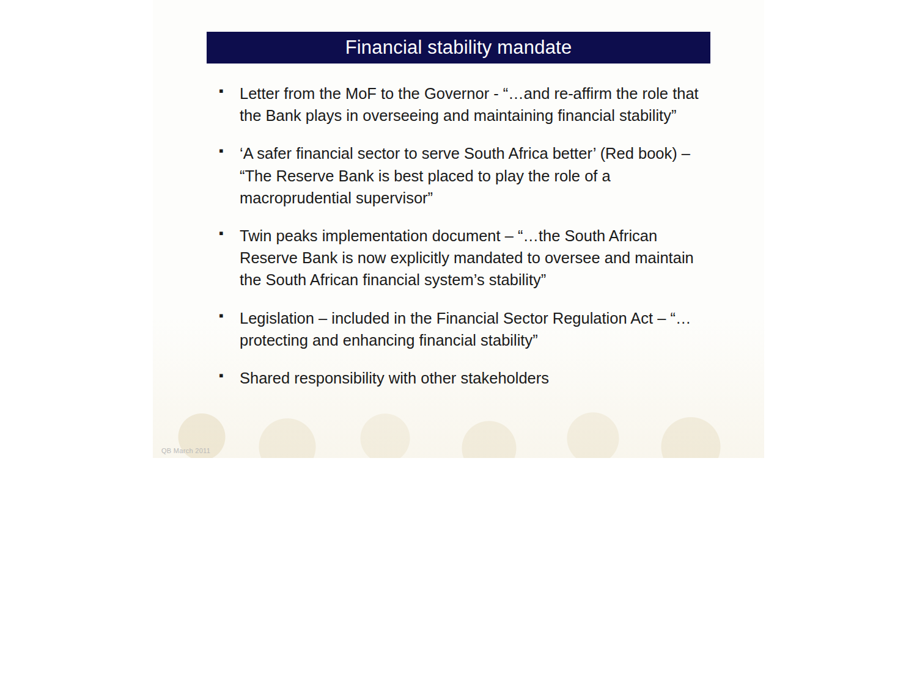Financial stability mandate
Letter from the MoF to the Governor - “…and re-affirm the role that the Bank plays in overseeing and maintaining financial stability”
‘A safer financial sector to serve South Africa better’ (Red book) – “The Reserve Bank is best placed to play the role of a macroprudential supervisor”
Twin peaks implementation document – “…the South African Reserve Bank is now explicitly mandated to oversee and maintain the South African financial system’s stability”
Legislation – included in the Financial Sector Regulation Act – “…protecting and enhancing financial stability”
Shared responsibility with other stakeholders
QB March 2011